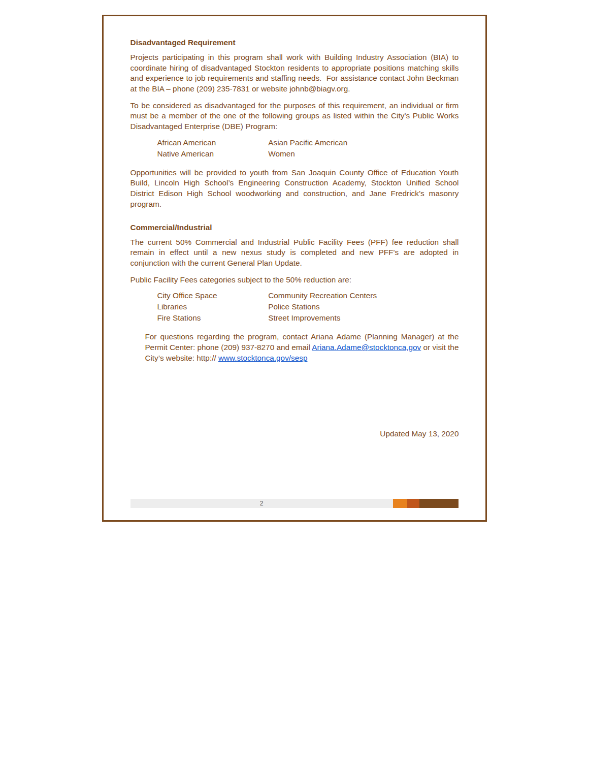Disadvantaged Requirement
Projects participating in this program shall work with Building Industry Association (BIA) to coordinate hiring of disadvantaged Stockton residents to appropriate positions matching skills and experience to job requirements and staffing needs. For assistance contact John Beckman at the BIA – phone (209) 235-7831 or website johnb@biagv.org.
To be considered as disadvantaged for the purposes of this requirement, an individual or firm must be a member of the one of the following groups as listed within the City’s Public Works Disadvantaged Enterprise (DBE) Program:
| African American | Asian Pacific American |
| Native American | Women |
Opportunities will be provided to youth from San Joaquin County Office of Education Youth Build, Lincoln High School’s Engineering Construction Academy, Stockton Unified School District Edison High School woodworking and construction, and Jane Fredrick’s masonry program.
Commercial/Industrial
The current 50% Commercial and Industrial Public Facility Fees (PFF) fee reduction shall remain in effect until a new nexus study is completed and new PFF’s are adopted in conjunction with the current General Plan Update.
Public Facility Fees categories subject to the 50% reduction are:
| City Office Space | Community Recreation Centers |
| Libraries | Police Stations |
| Fire Stations | Street Improvements |
For questions regarding the program, contact Ariana Adame (Planning Manager) at the Permit Center: phone (209) 937-8270 and email Ariana.Adame@stocktonca,gov or visit the City’s website: http:// www.stocktonca.gov/sesp
Updated May 13, 2020
2